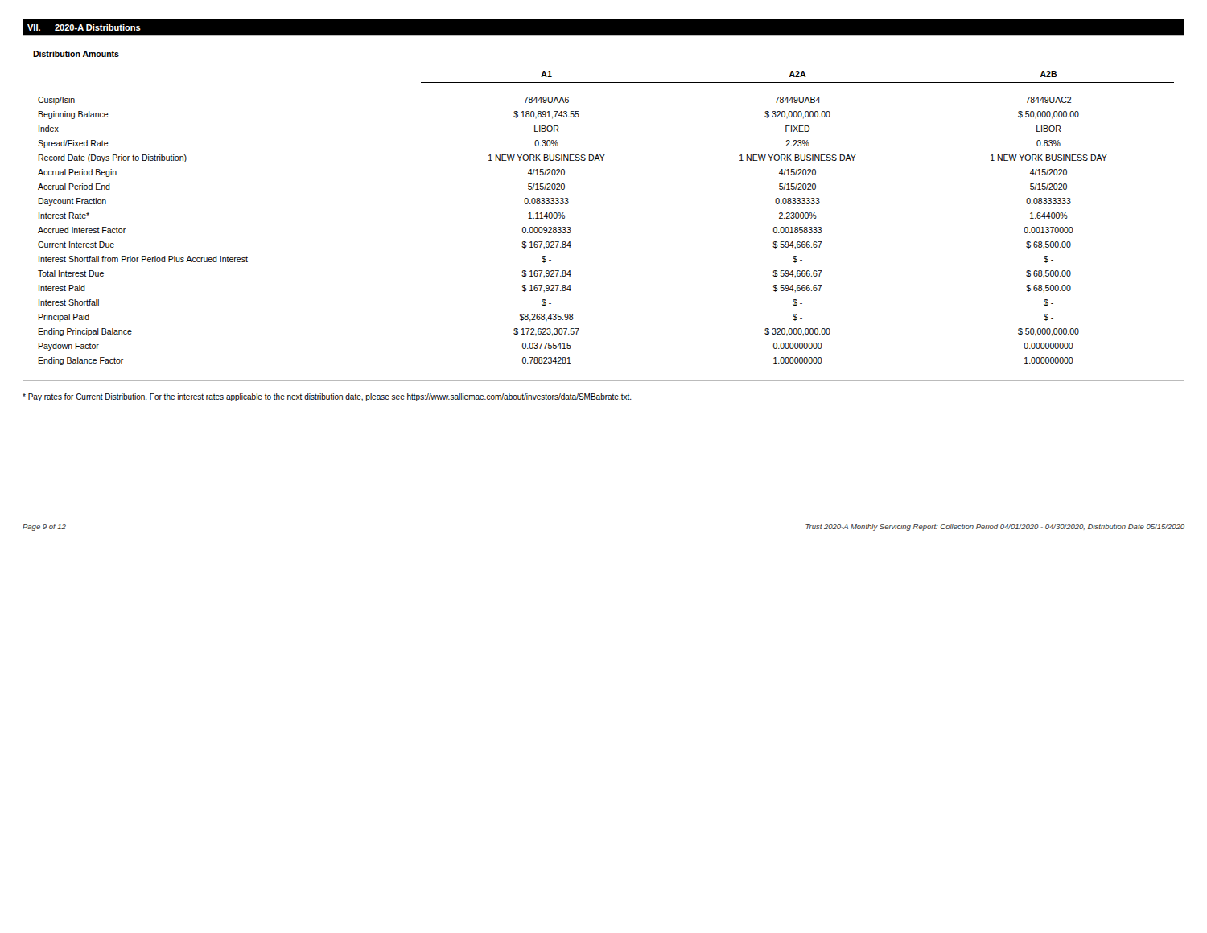VII. 2020-A Distributions
Distribution Amounts
| | A1 | A2A | A2B |
| Cusip/Isin | 78449UAA6 | 78449UAB4 | 78449UAC2 |
| Beginning Balance | $ 180,891,743.55 | $ 320,000,000.00 | $ 50,000,000.00 |
| Index | LIBOR | FIXED | LIBOR |
| Spread/Fixed Rate | 0.30% | 2.23% | 0.83% |
| Record Date (Days Prior to Distribution) | 1 NEW YORK BUSINESS DAY | 1 NEW YORK BUSINESS DAY | 1 NEW YORK BUSINESS DAY |
| Accrual Period Begin | 4/15/2020 | 4/15/2020 | 4/15/2020 |
| Accrual Period End | 5/15/2020 | 5/15/2020 | 5/15/2020 |
| Daycount Fraction | 0.08333333 | 0.08333333 | 0.08333333 |
| Interest Rate* | 1.11400% | 2.23000% | 1.64400% |
| Accrued Interest Factor | 0.000928333 | 0.001858333 | 0.001370000 |
| Current Interest Due | $ 167,927.84 | $ 594,666.67 | $ 68,500.00 |
| Interest Shortfall from Prior Period Plus Accrued Interest | $ - | $ - | $ - |
| Total Interest Due | $ 167,927.84 | $ 594,666.67 | $ 68,500.00 |
| Interest Paid | $ 167,927.84 | $ 594,666.67 | $ 68,500.00 |
| Interest Shortfall | $ - | $ - | $ - |
| Principal Paid | $8,268,435.98 | $ - | $ - |
| Ending Principal Balance | $ 172,623,307.57 | $ 320,000,000.00 | $ 50,000,000.00 |
| Paydown Factor | 0.037755415 | 0.000000000 | 0.000000000 |
| Ending Balance Factor | 0.788234281 | 1.000000000 | 1.000000000 |
* Pay rates for Current Distribution. For the interest rates applicable to the next distribution date, please see https://www.salliemae.com/about/investors/data/SMBabrate.txt.
Page 9 of 12
Trust 2020-A Monthly Servicing Report: Collection Period 04/01/2020 - 04/30/2020, Distribution Date 05/15/2020